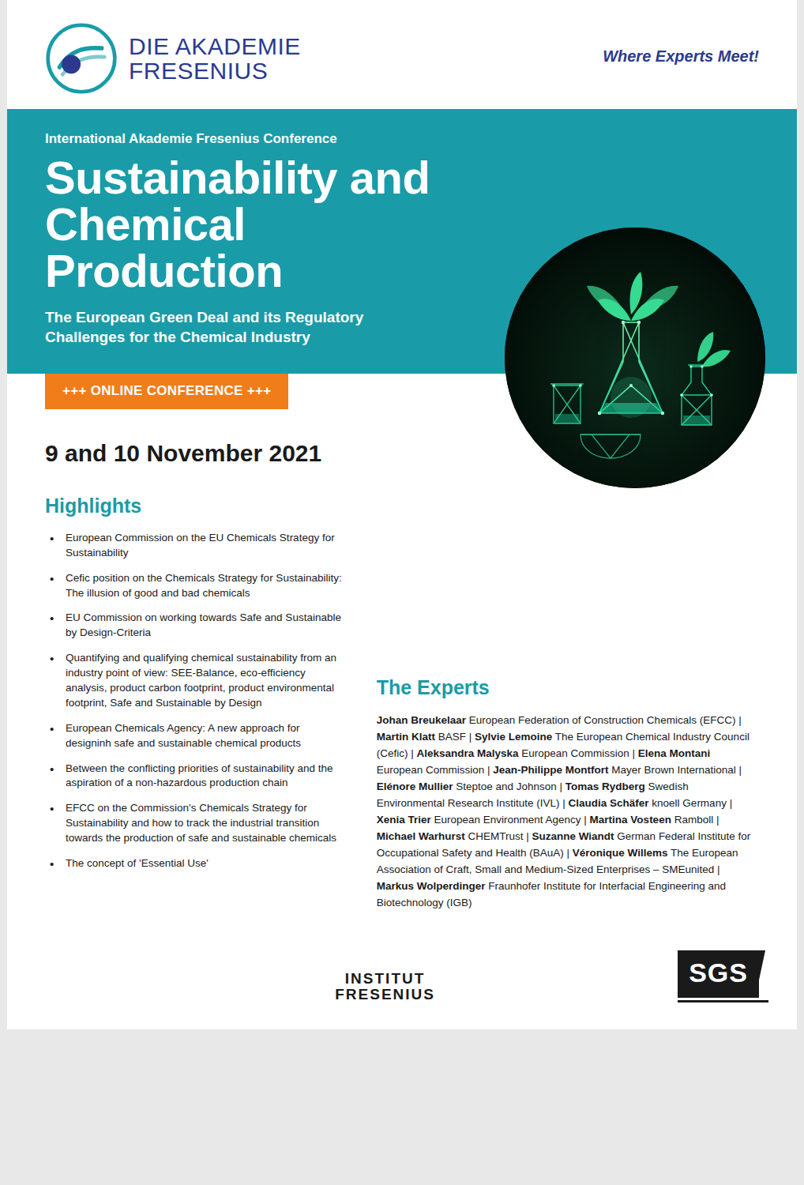DIE AKADEMIE FRESENIUS
Where Experts Meet!
International Akademie Fresenius Conference
Sustainability and Chemical Production
The European Green Deal and its Regulatory
Challenges for the Chemical Industry
+++ ONLINE CONFERENCE +++
9 and 10 November 2021
Highlights
European Commission on the EU Chemicals Strategy for Sustainability
Cefic position on the Chemicals Strategy for Sustainability: The illusion of good and bad chemicals
EU Commission on working towards Safe and Sustainable by Design-Criteria
Quantifying and qualifying chemical sustainability from an industry point of view: SEE-Balance, eco-efficiency analysis, product carbon footprint, product environmental footprint, Safe and Sustainable by Design
European Chemicals Agency: A new approach for designinh safe and sustainable chemical products
Between the conflicting priorities of sustainability and the aspiration of a non-hazardous production chain
EFCC on the Commission's Chemicals Strategy for Sustainability and how to track the industrial transition towards the production of safe and sustainable chemicals
The concept of 'Essential Use'
The Experts
Johan Breukelaar European Federation of Construction Chemicals (EFCC) | Martin Klatt BASF | Sylvie Lemoine The European Chemical Industry Council (Cefic) | Aleksandra Malyska European Commission | Elena Montani European Commission | Jean-Philippe Montfort Mayer Brown International | Elénore Mullier Steptoe and Johnson | Tomas Rydberg Swedish Environmental Research Institute (IVL) | Claudia Schäfer knoell Germany | Xenia Trier European Environment Agency | Martina Vosteen Ramboll | Michael Warhurst CHEMTrust | Suzanne Wiandt German Federal Institute for Occupational Safety and Health (BAuA) | Véronique Willems The European Association of Craft, Small and Medium-Sized Enterprises – SMEunited | Markus Wolperdinger Fraunhofer Institute for Interfacial Engineering and Biotechnology (IGB)
INSTITUT FRESENIUS
SGS